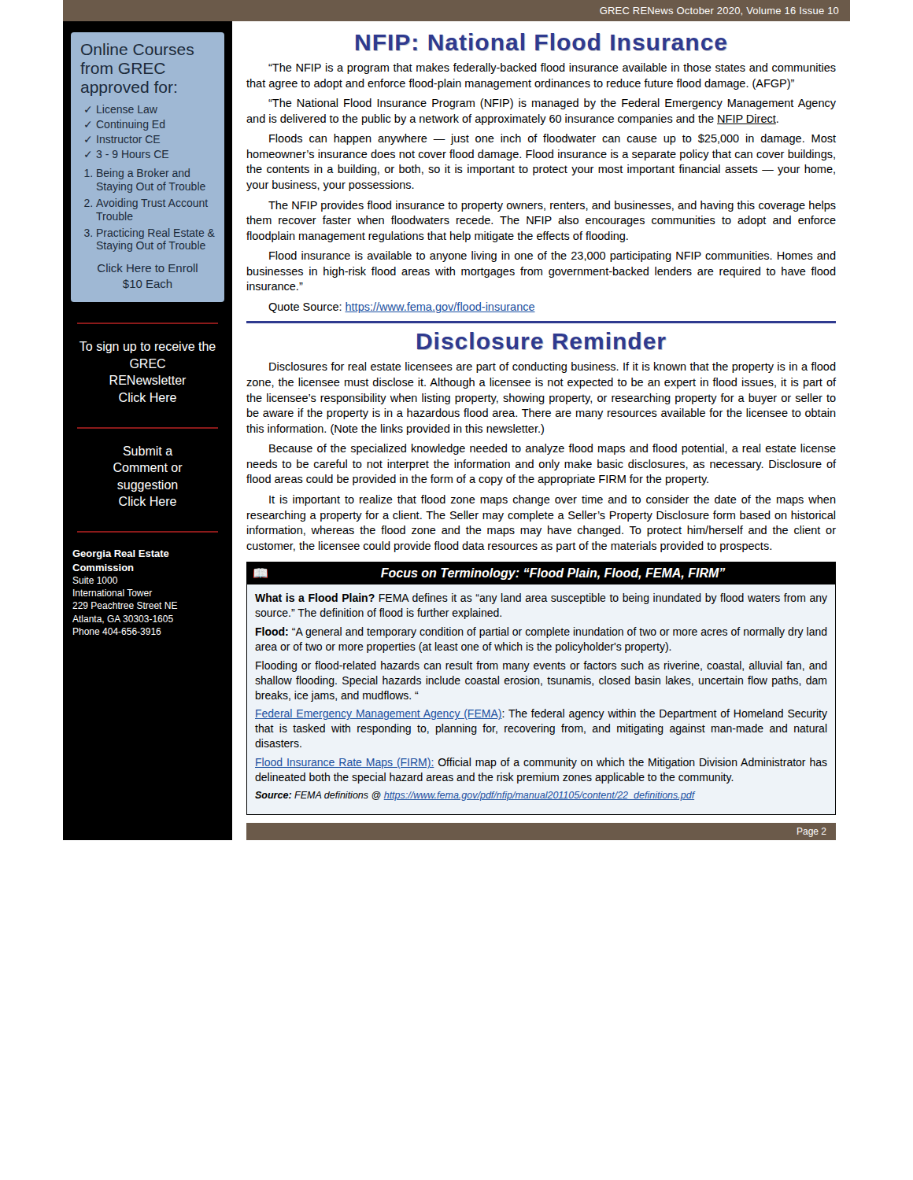GREC RENews October 2020, Volume 16 Issue 10
Online Courses from GREC approved for:
License Law
Continuing Ed
Instructor CE
3 - 9 Hours CE
Being a Broker and Staying Out of Trouble
Avoiding Trust Account Trouble
Practicing Real Estate & Staying Out of Trouble
Click Here to Enroll
$10 Each
To sign up to receive the
GREC
RENewsletter
Click Here
Submit a
Comment or
suggestion
Click Here
Georgia Real Estate Commission
Suite 1000
International Tower
229 Peachtree Street NE
Atlanta, GA 30303-1605
Phone 404-656-3916
NFIP: National Flood Insurance
“The NFIP is a program that makes federally-backed flood insurance available in those states and communities that agree to adopt and enforce flood-plain management ordinances to reduce future flood damage. (AFGP)”
“The National Flood Insurance Program (NFIP) is managed by the Federal Emergency Management Agency and is delivered to the public by a network of approximately 60 insurance companies and the NFIP Direct.
Floods can happen anywhere — just one inch of floodwater can cause up to $25,000 in damage. Most homeowner’s insurance does not cover flood damage. Flood insurance is a separate policy that can cover buildings, the contents in a building, or both, so it is important to protect your most important financial assets — your home, your business, your possessions.
The NFIP provides flood insurance to property owners, renters, and businesses, and having this coverage helps them recover faster when floodwaters recede. The NFIP also encourages communities to adopt and enforce floodplain management regulations that help mitigate the effects of flooding.
Flood insurance is available to anyone living in one of the 23,000 participating NFIP communities. Homes and businesses in high-risk flood areas with mortgages from government-backed lenders are required to have flood insurance.”
Quote Source: https://www.fema.gov/flood-insurance
Disclosure Reminder
Disclosures for real estate licensees are part of conducting business. If it is known that the property is in a flood zone, the licensee must disclose it. Although a licensee is not expected to be an expert in flood issues, it is part of the licensee’s responsibility when listing property, showing property, or researching property for a buyer or seller to be aware if the property is in a hazardous flood area. There are many resources available for the licensee to obtain this information. (Note the links provided in this newsletter.)
Because of the specialized knowledge needed to analyze flood maps and flood potential, a real estate license needs to be careful to not interpret the information and only make basic disclosures, as necessary. Disclosure of flood areas could be provided in the form of a copy of the appropriate FIRM for the property.
It is important to realize that flood zone maps change over time and to consider the date of the maps when researching a property for a client. The Seller may complete a Seller’s Property Disclosure form based on historical information, whereas the flood zone and the maps may have changed. To protect him/herself and the client or customer, the licensee could provide flood data resources as part of the materials provided to prospects.
📖 Focus on Terminology: “Flood Plain, Flood, FEMA, FIRM”
What is a Flood Plain? FEMA defines it as “any land area susceptible to being inundated by flood waters from any source.” The definition of flood is further explained.
Flood: “A general and temporary condition of partial or complete inundation of two or more acres of normally dry land area or of two or more properties (at least one of which is the policyholder's property).
Flooding or flood-related hazards can result from many events or factors such as riverine, coastal, alluvial fan, and shallow flooding. Special hazards include coastal erosion, tsunamis, closed basin lakes, uncertain flow paths, dam breaks, ice jams, and mudflows. “
Federal Emergency Management Agency (FEMA): The federal agency within the Department of Homeland Security that is tasked with responding to, planning for, recovering from, and mitigating against man-made and natural disasters.
Flood Insurance Rate Maps (FIRM): Official map of a community on which the Mitigation Division Administrator has delineated both the special hazard areas and the risk premium zones applicable to the community.
Source: FEMA definitions @ https://www.fema.gov/pdf/nfip/manual201105/content/22_definitions.pdf
Page 2